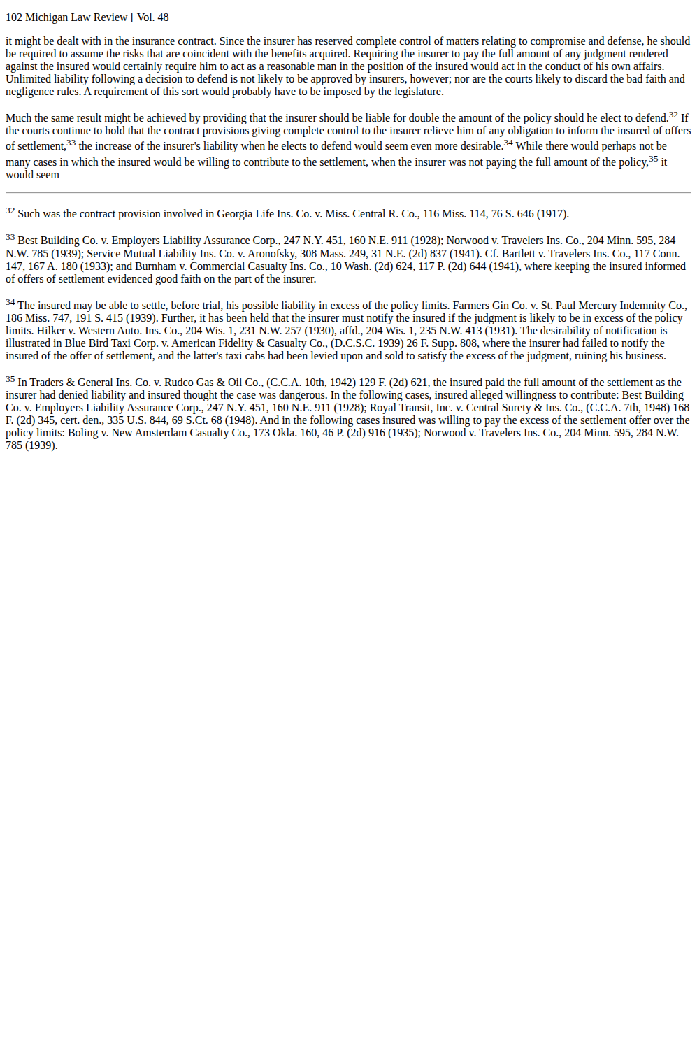102 Michigan Law Review [ Vol. 48
it might be dealt with in the insurance contract. Since the insurer has reserved complete control of matters relating to compromise and defense, he should be required to assume the risks that are coincident with the benefits acquired. Requiring the insurer to pay the full amount of any judgment rendered against the insured would certainly require him to act as a reasonable man in the position of the insured would act in the conduct of his own affairs. Unlimited liability following a decision to defend is not likely to be approved by insurers, however; nor are the courts likely to discard the bad faith and negligence rules. A requirement of this sort would probably have to be imposed by the legislature.
Much the same result might be achieved by providing that the insurer should be liable for double the amount of the policy should he elect to defend.32 If the courts continue to hold that the contract provisions giving complete control to the insurer relieve him of any obligation to inform the insured of offers of settlement,33 the increase of the insurer's liability when he elects to defend would seem even more desirable.34 While there would perhaps not be many cases in which the insured would be willing to contribute to the settlement, when the insurer was not paying the full amount of the policy,35 it would seem
32 Such was the contract provision involved in Georgia Life Ins. Co. v. Miss. Central R. Co., 116 Miss. 114, 76 S. 646 (1917).
33 Best Building Co. v. Employers Liability Assurance Corp., 247 N.Y. 451, 160 N.E. 911 (1928); Norwood v. Travelers Ins. Co., 204 Minn. 595, 284 N.W. 785 (1939); Service Mutual Liability Ins. Co. v. Aronofsky, 308 Mass. 249, 31 N.E. (2d) 837 (1941). Cf. Bartlett v. Travelers Ins. Co., 117 Conn. 147, 167 A. 180 (1933); and Burnham v. Commercial Casualty Ins. Co., 10 Wash. (2d) 624, 117 P. (2d) 644 (1941), where keeping the insured informed of offers of settlement evidenced good faith on the part of the insurer.
34 The insured may be able to settle, before trial, his possible liability in excess of the policy limits. Farmers Gin Co. v. St. Paul Mercury Indemnity Co., 186 Miss. 747, 191 S. 415 (1939). Further, it has been held that the insurer must notify the insured if the judgment is likely to be in excess of the policy limits. Hilker v. Western Auto. Ins. Co., 204 Wis. 1, 231 N.W. 257 (1930), affd., 204 Wis. 1, 235 N.W. 413 (1931). The desirability of notification is illustrated in Blue Bird Taxi Corp. v. American Fidelity & Casualty Co., (D.C.S.C. 1939) 26 F. Supp. 808, where the insurer had failed to notify the insured of the offer of settlement, and the latter's taxi cabs had been levied upon and sold to satisfy the excess of the judgment, ruining his business.
35 In Traders & General Ins. Co. v. Rudco Gas & Oil Co., (C.C.A. 10th, 1942) 129 F. (2d) 621, the insured paid the full amount of the settlement as the insurer had denied liability and insured thought the case was dangerous. In the following cases, insured alleged willingness to contribute: Best Building Co. v. Employers Liability Assurance Corp., 247 N.Y. 451, 160 N.E. 911 (1928); Royal Transit, Inc. v. Central Surety & Ins. Co., (C.C.A. 7th, 1948) 168 F. (2d) 345, cert. den., 335 U.S. 844, 69 S.Ct. 68 (1948). And in the following cases insured was willing to pay the excess of the settlement offer over the policy limits: Boling v. New Amsterdam Casualty Co., 173 Okla. 160, 46 P. (2d) 916 (1935); Norwood v. Travelers Ins. Co., 204 Minn. 595, 284 N.W. 785 (1939).